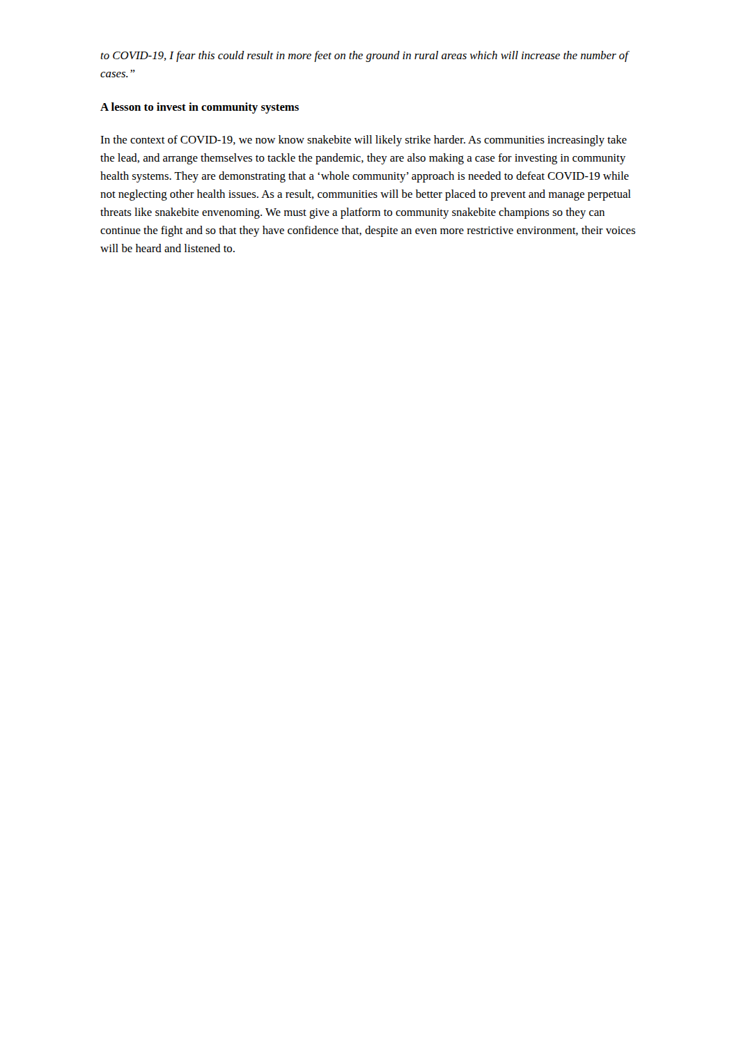to COVID-19, I fear this could result in more feet on the ground in rural areas which will increase the number of cases.”
A lesson to invest in community systems
In the context of COVID-19, we now know snakebite will likely strike harder. As communities increasingly take the lead, and arrange themselves to tackle the pandemic, they are also making a case for investing in community health systems. They are demonstrating that a ‘whole community’ approach is needed to defeat COVID-19 while not neglecting other health issues. As a result, communities will be better placed to prevent and manage perpetual threats like snakebite envenoming. We must give a platform to community snakebite champions so they can continue the fight and so that they have confidence that, despite an even more restrictive environment, their voices will be heard and listened to.